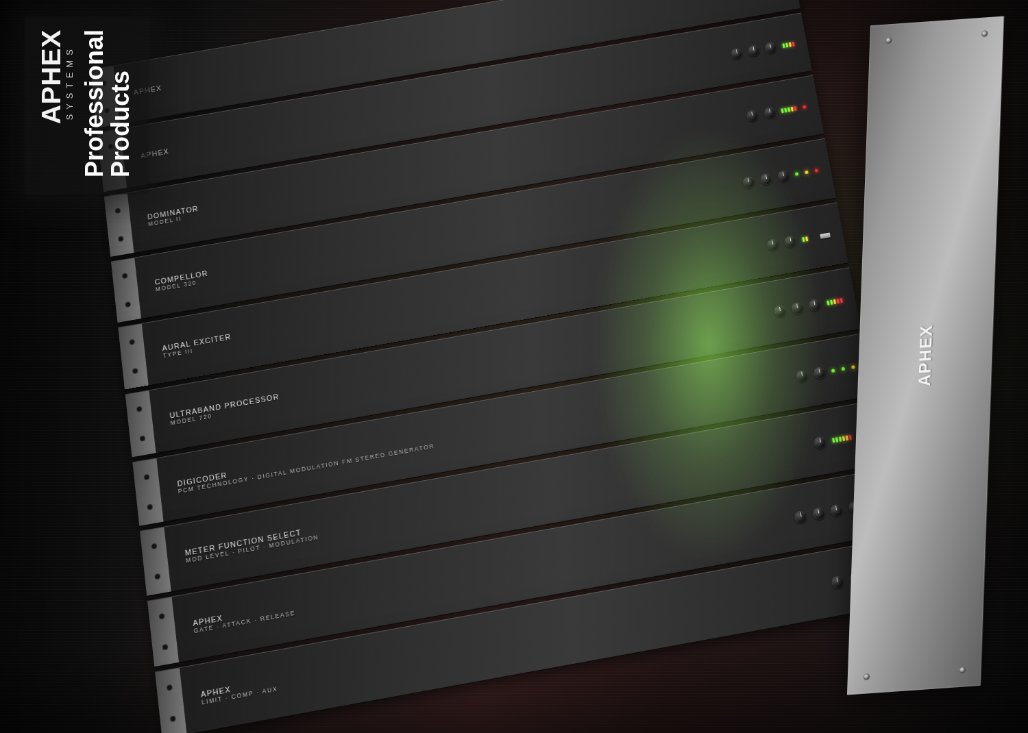Aphex Systems
Professional Products
Aphex
Aphex
Dominator Model II
Compellor Model 320
Aural Exciter Type III
Ultraband Processor Model 720
Digicoder PCM Technology · Digital Modulation FM Stereo Generator
Meter Function Select Mod Level · Pilot · Modulation
Aphex Gate · Attack · Release
Aphex Limit · Comp · Aux
Aphex
Cover image: a perspective stack of Aphex Systems rack-mount audio processors — including Dominator Model II, Compellor Model 320, Aural Exciter Type III, Ultraband Processor Model 720, and the Digicoder PCM Technology Digital Modulation FM Stereo Generator — with illuminated green, yellow and red LED meters, beside a blank faceplate bearing the Aphex logo.